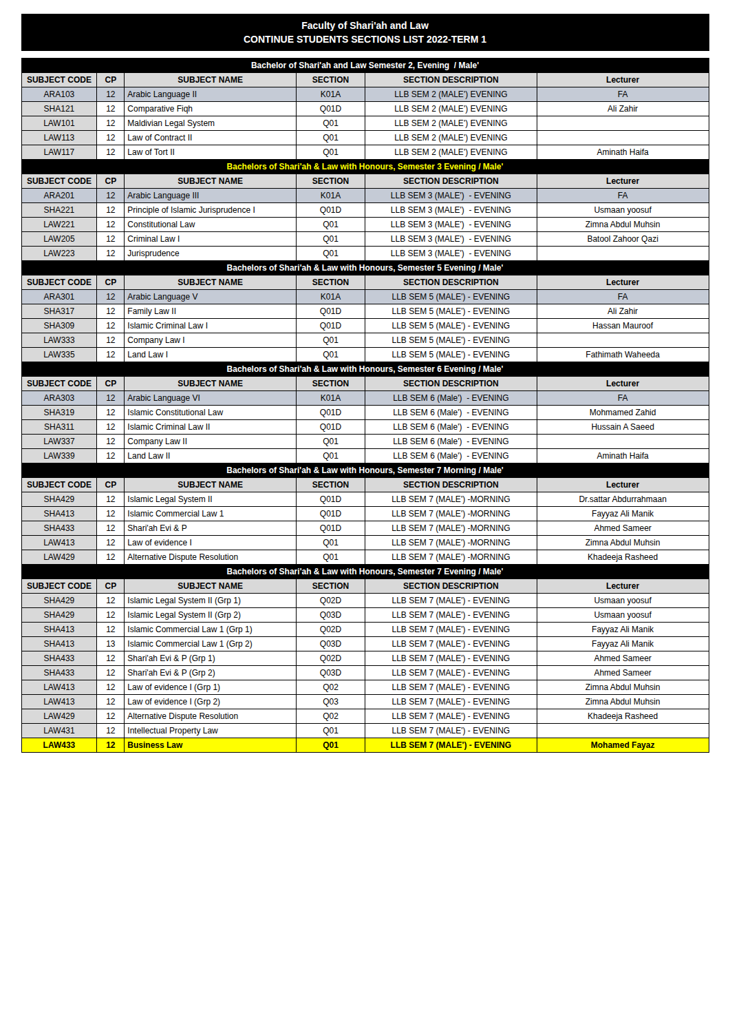| Faculty of Shari'ah and Law CONTINUE STUDENTS SECTIONS LIST 2022-TERM 1 |
| Bachelor of Shari'ah and Law Semester 2, Evening / Male' |
| SUBJECT CODE | CP | SUBJECT NAME | SECTION | SECTION DESCRIPTION | Lecturer |
| ARA103 | 12 | Arabic Language II | K01A | LLB SEM 2 (MALE') EVENING | FA |
| SHA121 | 12 | Comparative Fiqh | Q01D | LLB SEM 2 (MALE') EVENING | Ali Zahir |
| LAW101 | 12 | Maldivian Legal System | Q01 | LLB SEM 2 (MALE') EVENING | |
| LAW113 | 12 | Law of Contract II | Q01 | LLB SEM 2 (MALE') EVENING | |
| LAW117 | 12 | Law of Tort II | Q01 | LLB SEM 2 (MALE') EVENING | Aminath Haifa |
| Bachelors of Shari'ah & Law with Honours, Semester 3 Evening / Male' |
| SUBJECT CODE | CP | SUBJECT NAME | SECTION | SECTION DESCRIPTION | Lecturer |
| ARA201 | 12 | Arabic Language III | K01A | LLB SEM 3 (MALE') - EVENING | FA |
| SHA221 | 12 | Principle of Islamic Jurisprudence I | Q01D | LLB SEM 3 (MALE') - EVENING | Usmaan yoosuf |
| LAW221 | 12 | Constitutional Law | Q01 | LLB SEM 3 (MALE') - EVENING | Zimna Abdul Muhsin |
| LAW205 | 12 | Criminal Law I | Q01 | LLB SEM 3 (MALE') - EVENING | Batool Zahoor Qazi |
| LAW223 | 12 | Jurisprudence | Q01 | LLB SEM 3 (MALE') - EVENING | |
| Bachelors of Shari'ah & Law with Honours, Semester 5 Evening / Male' |
| SUBJECT CODE | CP | SUBJECT NAME | SECTION | SECTION DESCRIPTION | Lecturer |
| ARA301 | 12 | Arabic Language V | K01A | LLB SEM 5 (MALE') - EVENING | FA |
| SHA317 | 12 | Family Law II | Q01D | LLB SEM 5 (MALE') - EVENING | Ali Zahir |
| SHA309 | 12 | Islamic Criminal Law I | Q01D | LLB SEM 5 (MALE') - EVENING | Hassan Mauroof |
| LAW333 | 12 | Company Law I | Q01 | LLB SEM 5 (MALE') - EVENING | |
| LAW335 | 12 | Land Law I | Q01 | LLB SEM 5 (MALE') - EVENING | Fathimath Waheeda |
| Bachelors of Shari'ah & Law with Honours, Semester 6 Evening / Male' |
| SUBJECT CODE | CP | SUBJECT NAME | SECTION | SECTION DESCRIPTION | Lecturer |
| ARA303 | 12 | Arabic Language VI | K01A | LLB SEM 6 (Male') - EVENING | FA |
| SHA319 | 12 | Islamic Constitutional Law | Q01D | LLB SEM 6 (Male') - EVENING | Mohmamed Zahid |
| SHA311 | 12 | Islamic Criminal Law II | Q01D | LLB SEM 6 (Male') - EVENING | Hussain A Saeed |
| LAW337 | 12 | Company Law II | Q01 | LLB SEM 6 (Male') - EVENING | |
| LAW339 | 12 | Land Law II | Q01 | LLB SEM 6 (Male') - EVENING | Aminath Haifa |
| Bachelors of Shari'ah & Law with Honours, Semester 7 Morning / Male' |
| SUBJECT CODE | CP | SUBJECT NAME | SECTION | SECTION DESCRIPTION | Lecturer |
| SHA429 | 12 | Islamic Legal System II | Q01D | LLB SEM 7 (MALE') -MORNING | Dr.sattar Abdurrahmaan |
| SHA413 | 12 | Islamic Commercial Law 1 | Q01D | LLB SEM 7 (MALE') -MORNING | Fayyaz Ali Manik |
| SHA433 | 12 | Shari'ah Evi & P | Q01D | LLB SEM 7 (MALE') -MORNING | Ahmed Sameer |
| LAW413 | 12 | Law of evidence I | Q01 | LLB SEM 7 (MALE') -MORNING | Zimna Abdul Muhsin |
| LAW429 | 12 | Alternative Dispute Resolution | Q01 | LLB SEM 7 (MALE') -MORNING | Khadeeja Rasheed |
| Bachelors of Shari'ah & Law with Honours, Semester 7 Evening / Male' |
| SUBJECT CODE | CP | SUBJECT NAME | SECTION | SECTION DESCRIPTION | Lecturer |
| SHA429 | 12 | Islamic Legal System II (Grp 1) | Q02D | LLB SEM 7 (MALE') - EVENING | Usmaan yoosuf |
| SHA429 | 12 | Islamic Legal System II (Grp 2) | Q03D | LLB SEM 7 (MALE') - EVENING | Usmaan yoosuf |
| SHA413 | 12 | Islamic Commercial Law 1 (Grp 1) | Q02D | LLB SEM 7 (MALE') - EVENING | Fayyaz Ali Manik |
| SHA413 | 13 | Islamic Commercial Law 1 (Grp 2) | Q03D | LLB SEM 7 (MALE') - EVENING | Fayyaz Ali Manik |
| SHA433 | 12 | Shari'ah Evi & P (Grp 1) | Q02D | LLB SEM 7 (MALE') - EVENING | Ahmed Sameer |
| SHA433 | 12 | Shari'ah Evi & P (Grp 2) | Q03D | LLB SEM 7 (MALE') - EVENING | Ahmed Sameer |
| LAW413 | 12 | Law of evidence I (Grp 1) | Q02 | LLB SEM 7 (MALE') - EVENING | Zimna Abdul Muhsin |
| LAW413 | 12 | Law of evidence I (Grp 2) | Q03 | LLB SEM 7 (MALE') - EVENING | Zimna Abdul Muhsin |
| LAW429 | 12 | Alternative Dispute Resolution | Q02 | LLB SEM 7 (MALE') - EVENING | Khadeeja Rasheed |
| LAW431 | 12 | Intellectual Property Law | Q01 | LLB SEM 7 (MALE') - EVENING | |
| LAW433 | 12 | Business Law | Q01 | LLB SEM 7 (MALE') - EVENING | Mohamed Fayaz |